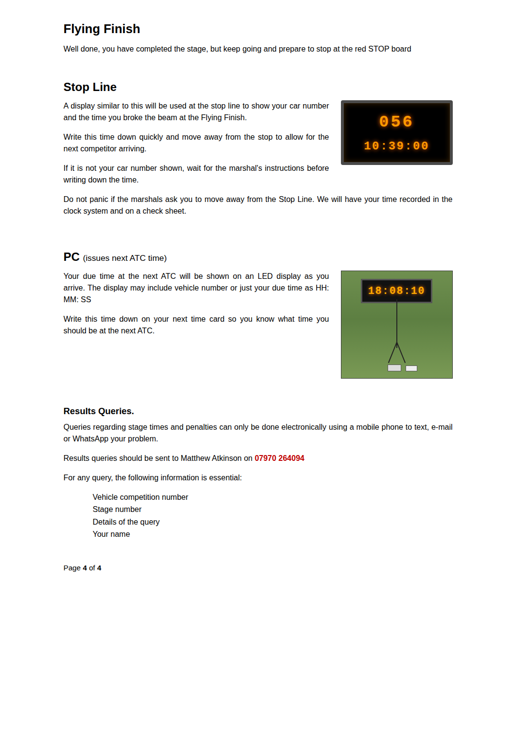Flying Finish
Well done, you have completed the stage, but keep going and prepare to stop at the red STOP board
Stop Line
056
10:39:00
A display similar to this will be used at the stop line to show your car number and the time you broke the beam at the Flying Finish.
Write this time down quickly and move away from the stop to allow for the next competitor arriving.
If it is not your car number shown, wait for the marshal's instructions before writing down the time.
Do not panic if the marshals ask you to move away from the Stop Line. We will have your time recorded in the clock system and on a check sheet.
PC (issues next ATC time)
18:08:10
Your due time at the next ATC will be shown on an LED display as you arrive. The display may include vehicle number or just your due time as HH: MM: SS
Write this time down on your next time card so you know what time you should be at the next ATC.
Results Queries.
Queries regarding stage times and penalties can only be done electronically using a mobile phone to text, e-mail or WhatsApp your problem.
Results queries should be sent to Matthew Atkinson on 07970 264094
For any query, the following information is essential:
Vehicle competition number
Stage number
Details of the query
Your name
Page 4 of 4